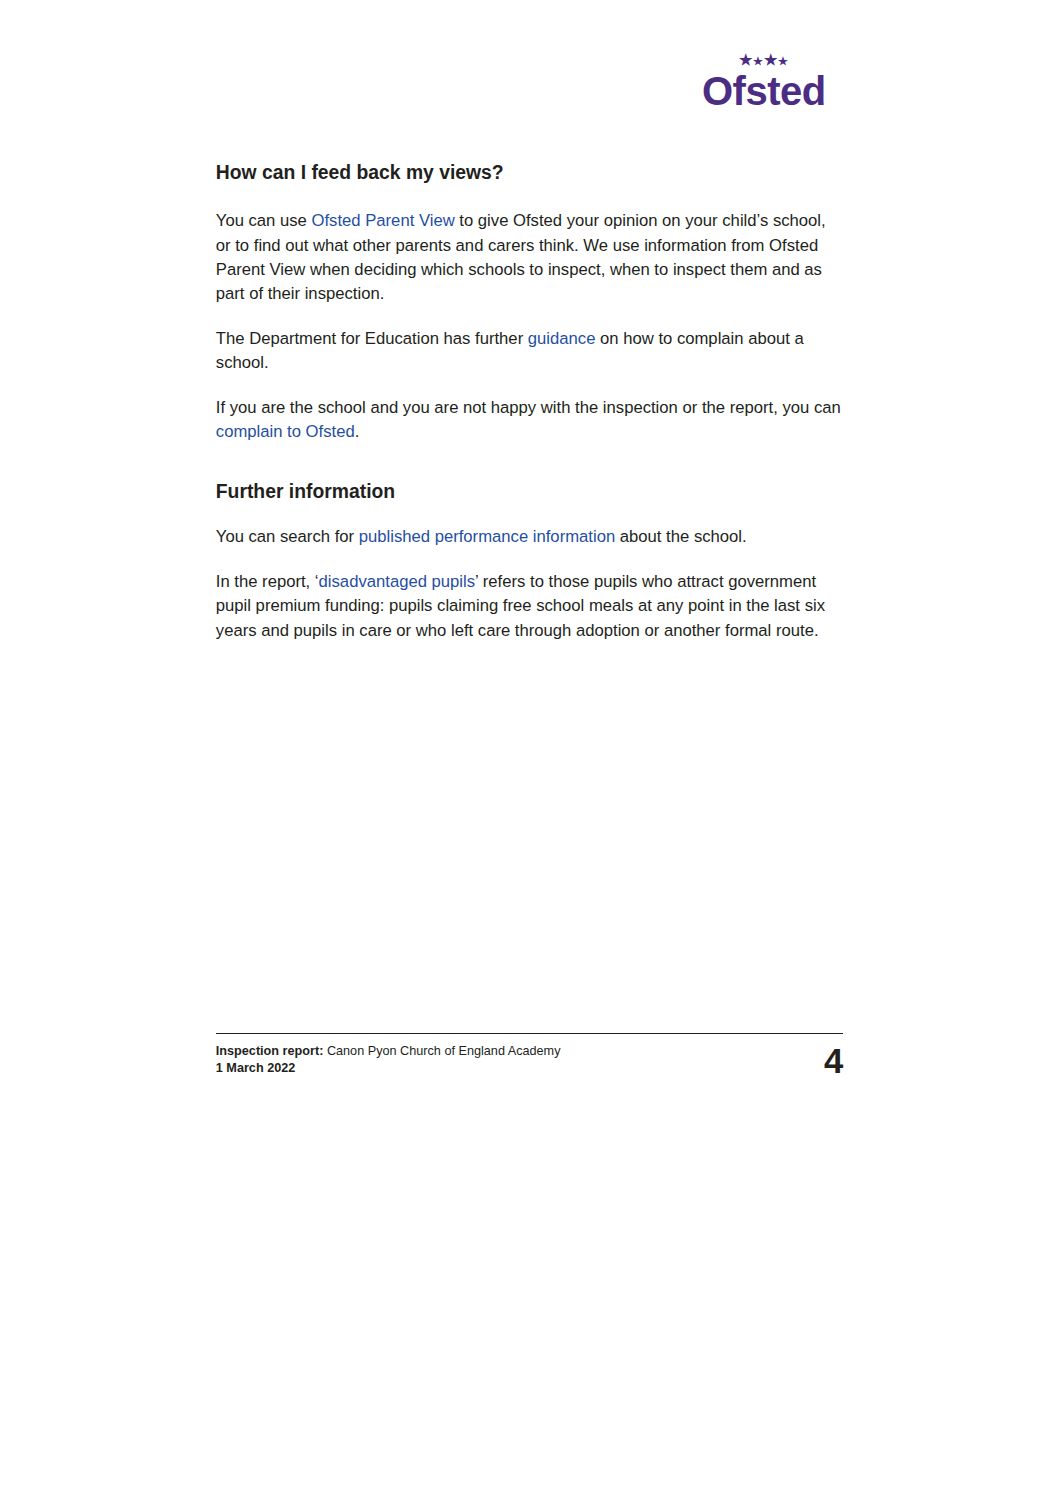★★★★
Ofsted
How can I feed back my views?
You can use Ofsted Parent View to give Ofsted your opinion on your child’s school, or to find out what other parents and carers think. We use information from Ofsted Parent View when deciding which schools to inspect, when to inspect them and as part of their inspection.
The Department for Education has further guidance on how to complain about a school.
If you are the school and you are not happy with the inspection or the report, you can complain to Ofsted.
Further information
You can search for published performance information about the school.
In the report, ‘disadvantaged pupils’ refers to those pupils who attract government pupil premium funding: pupils claiming free school meals at any point in the last six years and pupils in care or who left care through adoption or another formal route.
Inspection report: Canon Pyon Church of England Academy
1 March 2022
4